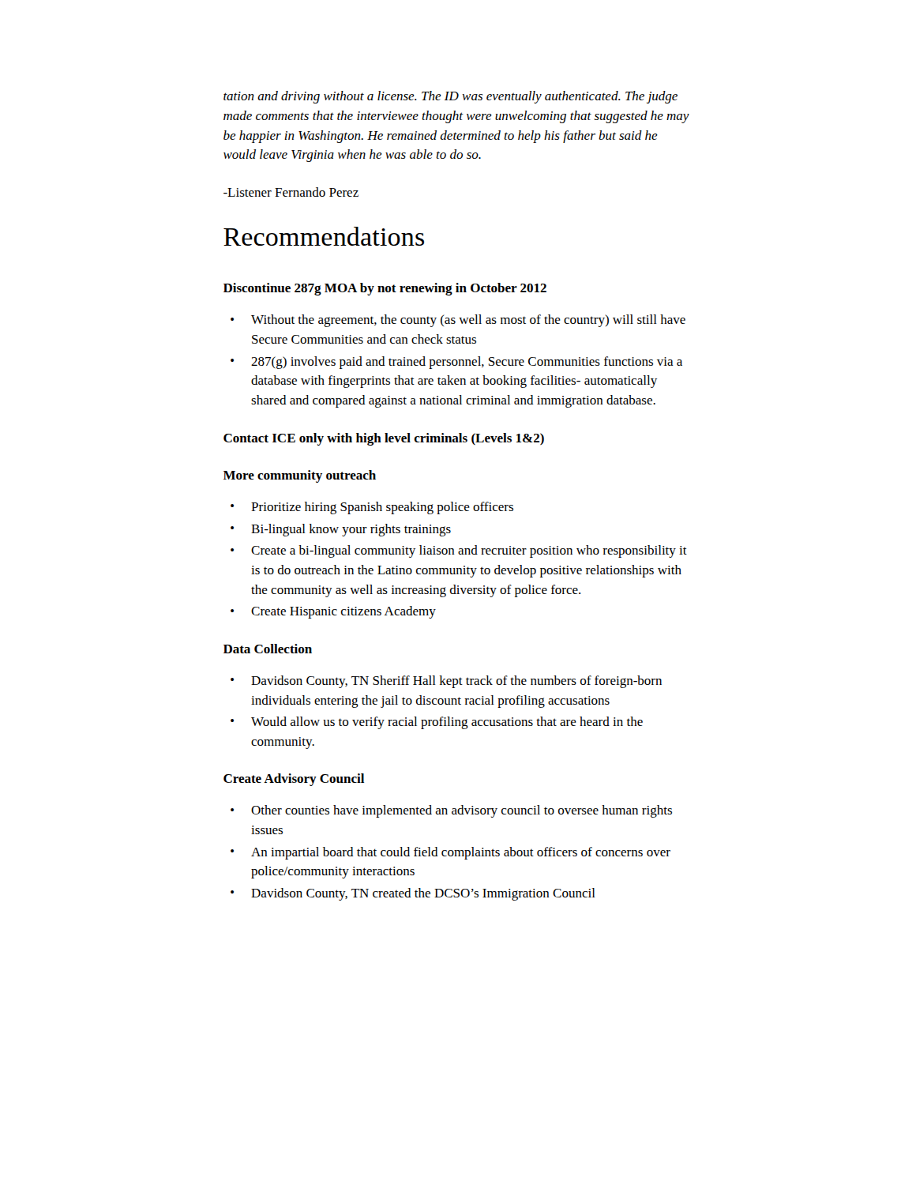tation and driving without a license. The ID was eventually authenticated. The judge made comments that the interviewee thought were unwelcoming that suggested he may be happier in Washington. He remained determined to help his father but said he would leave Virginia when he was able to do so.
-Listener Fernando Perez
Recommendations
Discontinue 287g MOA by not renewing in October 2012
Without the agreement, the county (as well as most of the country) will still have Secure Communities and can check status
287(g) involves paid and trained personnel, Secure Communities functions via a database with fingerprints that are taken at booking facilities- automatically shared and compared against a national criminal and immigration database.
Contact ICE only with high level criminals (Levels 1&2)
More community outreach
Prioritize hiring Spanish speaking police officers
Bi-lingual know your rights trainings
Create a bi-lingual community liaison and recruiter position who responsibility it is to do outreach in the Latino community to develop positive relationships with the community as well as increasing diversity of police force.
Create Hispanic citizens Academy
Data Collection
Davidson County, TN Sheriff Hall kept track of the numbers of foreign-born individuals entering the jail to discount racial profiling accusations
Would allow us to verify racial profiling accusations that are heard in the community.
Create Advisory Council
Other counties have implemented an advisory council to oversee human rights issues
An impartial board that could field complaints about officers of concerns over police/community interactions
Davidson County, TN created the DCSO’s Immigration Council